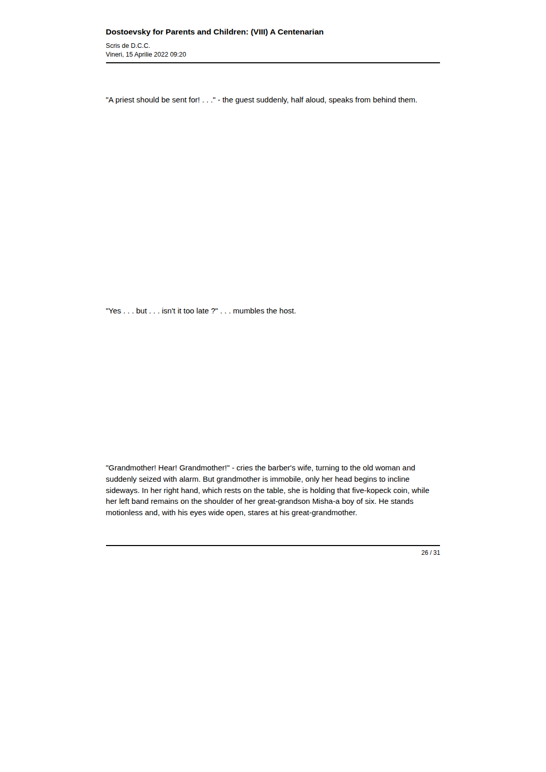Dostoevsky for Parents and Children: (VIII) A Centenarian
Scris de D.C.C.
Vineri, 15 Aprilie 2022 09:20
"A priest should be sent for! . . ." - the guest suddenly, half aloud, speaks from behind them.
"Yes . . . but . . . isn't it too late ?" . . . mumbles the host.
"Grandmother! Hear! Grandmother!" - cries the barber's wife, turning to the old woman and suddenly seized with alarm. But grandmother is immobile, only her head begins to incline sideways. In her right hand, which rests on the table, she is holding that five-kopeck coin, while her left band remains on the shoulder of her great-grandson Misha-a boy of six. He stands motionless and, with his eyes wide open, stares at his great-grandmother.
26 / 31